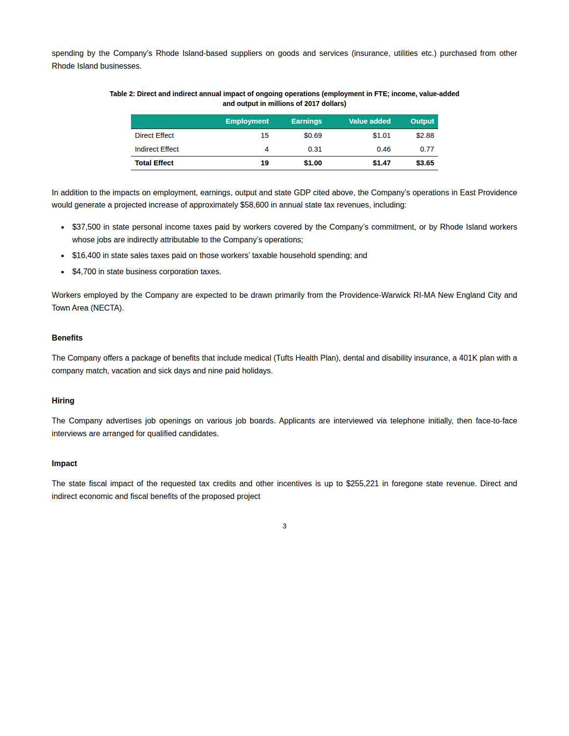spending by the Company’s Rhode Island-based suppliers on goods and services (insurance, utilities etc.) purchased from other Rhode Island businesses.
Table 2: Direct and indirect annual impact of ongoing operations (employment in FTE; income, value-added and output in millions of 2017 dollars)
| | Employment | Earnings | Value added | Output |
| --- | --- | --- | --- | --- |
| Direct Effect | 15 | $0.69 | $1.01 | $2.88 |
| Indirect Effect | 4 | 0.31 | 0.46 | 0.77 |
| Total Effect | 19 | $1.00 | $1.47 | $3.65 |
In addition to the impacts on employment, earnings, output and state GDP cited above, the Company’s operations in East Providence would generate a projected increase of approximately $58,600 in annual state tax revenues, including:
$37,500 in state personal income taxes paid by workers covered by the Company’s commitment, or by Rhode Island workers whose jobs are indirectly attributable to the Company’s operations;
$16,400 in state sales taxes paid on those workers’ taxable household spending; and
$4,700 in state business corporation taxes.
Workers employed by the Company are expected to be drawn primarily from the Providence-Warwick RI-MA New England City and Town Area (NECTA).
Benefits
The Company offers a package of benefits that include medical (Tufts Health Plan), dental and disability insurance, a 401K plan with a company match, vacation and sick days and nine paid holidays.
Hiring
The Company advertises job openings on various job boards. Applicants are interviewed via telephone initially, then face-to-face interviews are arranged for qualified candidates.
Impact
The state fiscal impact of the requested tax credits and other incentives is up to $255,221 in foregone state revenue. Direct and indirect economic and fiscal benefits of the proposed project
3